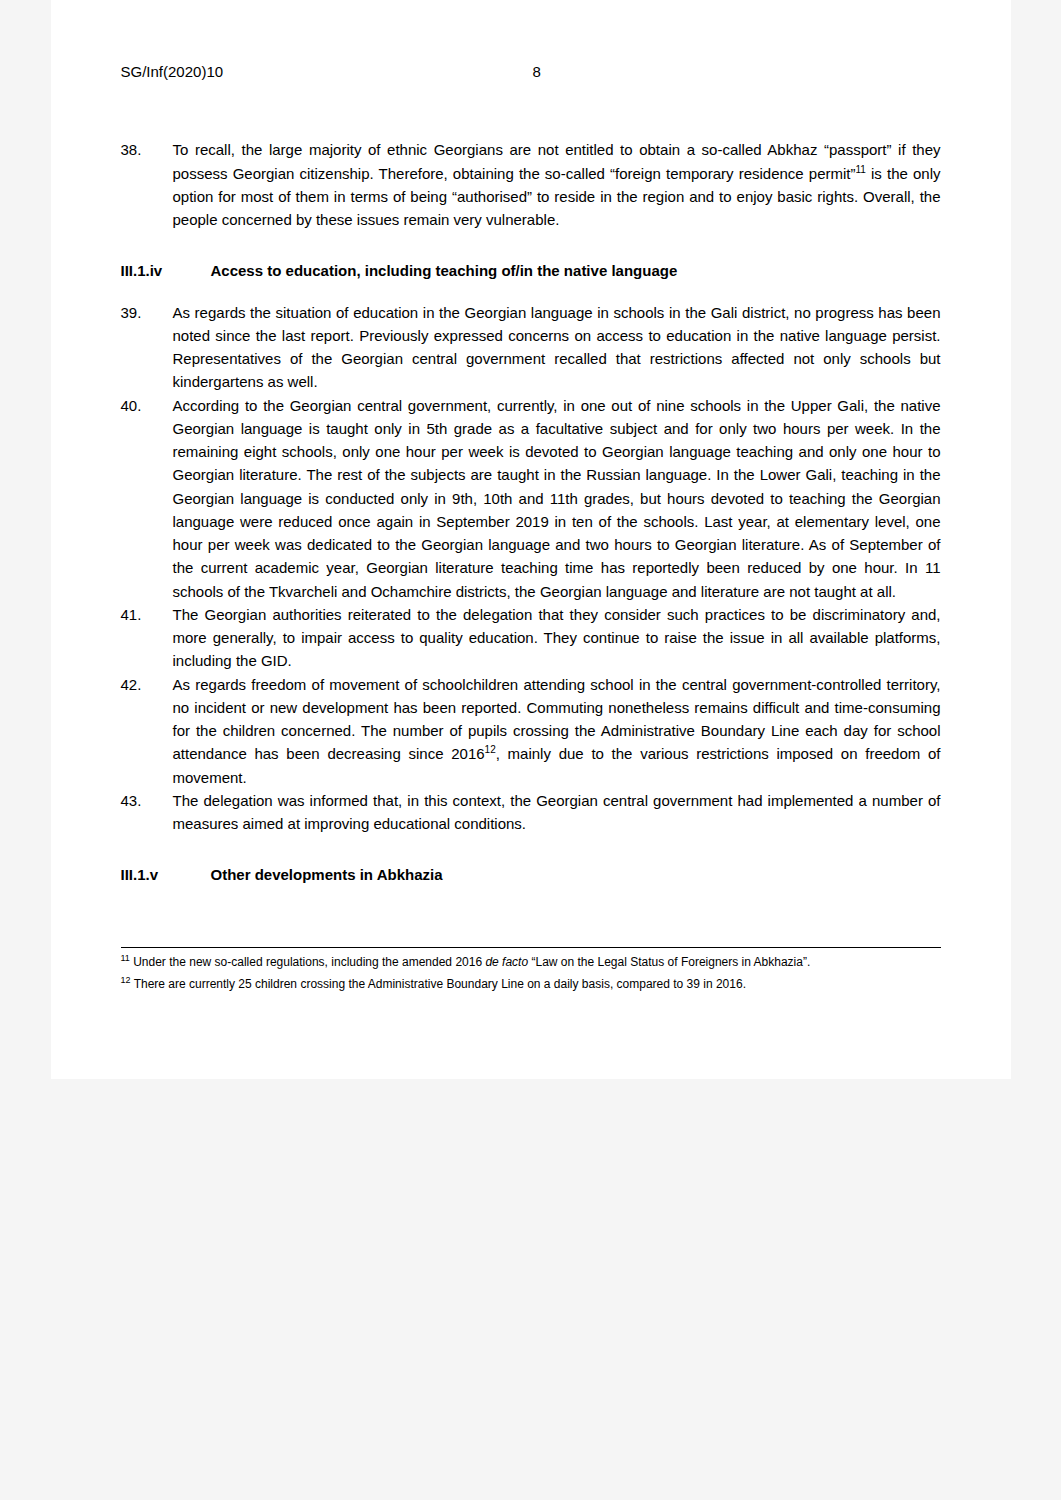SG/Inf(2020)10
8
38.
To recall, the large majority of ethnic Georgians are not entitled to obtain a so-called Abkhaz “passport” if they possess Georgian citizenship. Therefore, obtaining the so-called “foreign temporary residence permit”11 is the only option for most of them in terms of being “authorised” to reside in the region and to enjoy basic rights. Overall, the people concerned by these issues remain very vulnerable.
III.1.iv Access to education, including teaching of/in the native language
39.
As regards the situation of education in the Georgian language in schools in the Gali district, no progress has been noted since the last report. Previously expressed concerns on access to education in the native language persist. Representatives of the Georgian central government recalled that restrictions affected not only schools but kindergartens as well.
40.
According to the Georgian central government, currently, in one out of nine schools in the Upper Gali, the native Georgian language is taught only in 5th grade as a facultative subject and for only two hours per week. In the remaining eight schools, only one hour per week is devoted to Georgian language teaching and only one hour to Georgian literature. The rest of the subjects are taught in the Russian language. In the Lower Gali, teaching in the Georgian language is conducted only in 9th, 10th and 11th grades, but hours devoted to teaching the Georgian language were reduced once again in September 2019 in ten of the schools. Last year, at elementary level, one hour per week was dedicated to the Georgian language and two hours to Georgian literature. As of September of the current academic year, Georgian literature teaching time has reportedly been reduced by one hour. In 11 schools of the Tkvarcheli and Ochamchire districts, the Georgian language and literature are not taught at all.
41.
The Georgian authorities reiterated to the delegation that they consider such practices to be discriminatory and, more generally, to impair access to quality education. They continue to raise the issue in all available platforms, including the GID.
42.
As regards freedom of movement of schoolchildren attending school in the central government-controlled territory, no incident or new development has been reported. Commuting nonetheless remains difficult and time-consuming for the children concerned. The number of pupils crossing the Administrative Boundary Line each day for school attendance has been decreasing since 201612, mainly due to the various restrictions imposed on freedom of movement.
43.
The delegation was informed that, in this context, the Georgian central government had implemented a number of measures aimed at improving educational conditions.
III.1.v Other developments in Abkhazia
11 Under the new so-called regulations, including the amended 2016 de facto “Law on the Legal Status of Foreigners in Abkhazia”.
12 There are currently 25 children crossing the Administrative Boundary Line on a daily basis, compared to 39 in 2016.